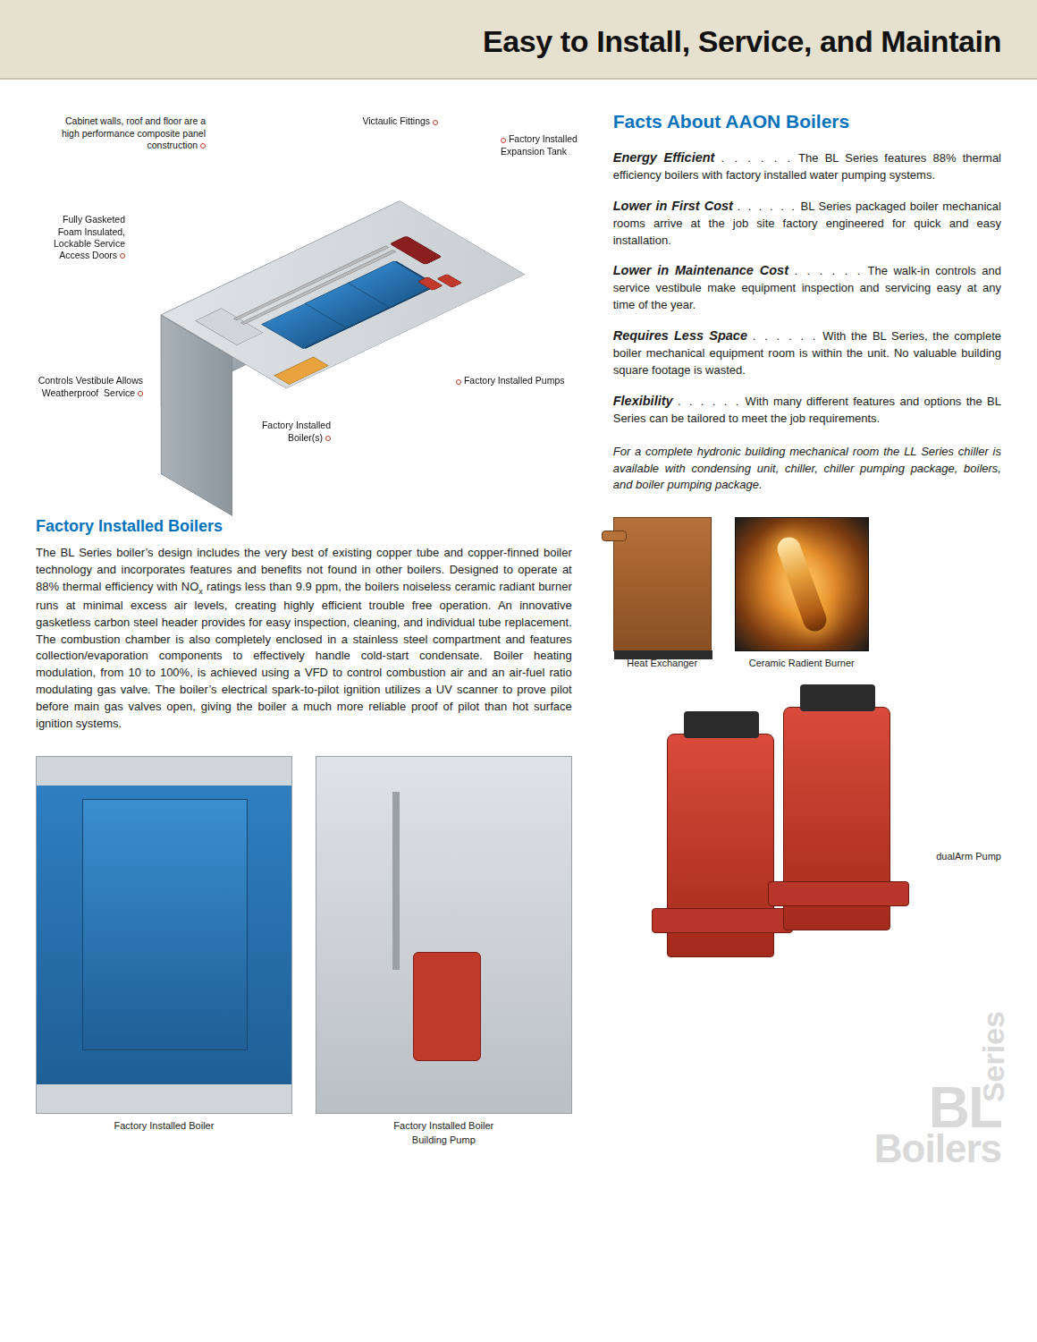Easy to Install, Service, and Maintain
Cabinet walls, roof and floor are a
high performance composite panel
construction
Victaulic Fittings
Factory Installed
Expansion Tank
Fully Gasketed
Foam Insulated,
Lockable Service
Access Doors
Controls Vestibule Allows
Weatherproof Service
Factory Installed
Boiler(s)
Factory Installed Pumps
Factory Installed Boilers
The BL Series boiler’s design includes the very best of existing copper tube and copper-finned boiler technology and incorporates features and benefits not found in other boilers. Designed to operate at 88% thermal efficiency with NOx ratings less than 9.9 ppm, the boilers noiseless ceramic radiant burner runs at minimal excess air levels, creating highly efficient trouble free operation. An innovative gasketless carbon steel header provides for easy inspection, cleaning, and individual tube replacement. The combustion chamber is also completely enclosed in a stainless steel compartment and features collection/evaporation components to effectively handle cold-start condensate. Boiler heating modulation, from 10 to 100%, is achieved using a VFD to control combustion air and an air-fuel ratio modulating gas valve. The boiler’s electrical spark-to-pilot ignition utilizes a UV scanner to prove pilot before main gas valves open, giving the boiler a much more reliable proof of pilot than hot surface ignition systems.
Factory Installed Boiler
Factory Installed Boiler
Building Pump
Facts About AAON Boilers
Energy Efficient . . . . . . The BL Series features 88% thermal efficiency boilers with factory installed water pumping systems.
Lower in First Cost . . . . . . BL Series packaged boiler mechanical rooms arrive at the job site factory engineered for quick and easy installation.
Lower in Maintenance Cost . . . . . . The walk-in controls and service vestibule make equipment inspection and servicing easy at any time of the year.
Requires Less Space . . . . . . With the BL Series, the complete boiler mechanical equipment room is within the unit. No valuable building square footage is wasted.
Flexibility . . . . . . With many different features and options the BL Series can be tailored to meet the job requirements.
For a complete hydronic building mechanical room the LL Series chiller is available with condensing unit, chiller, chiller pumping package, boilers, and boiler pumping package.
Heat Exchanger
Ceramic Radient Burner
dualArm Pump
BL
Series
Boilers